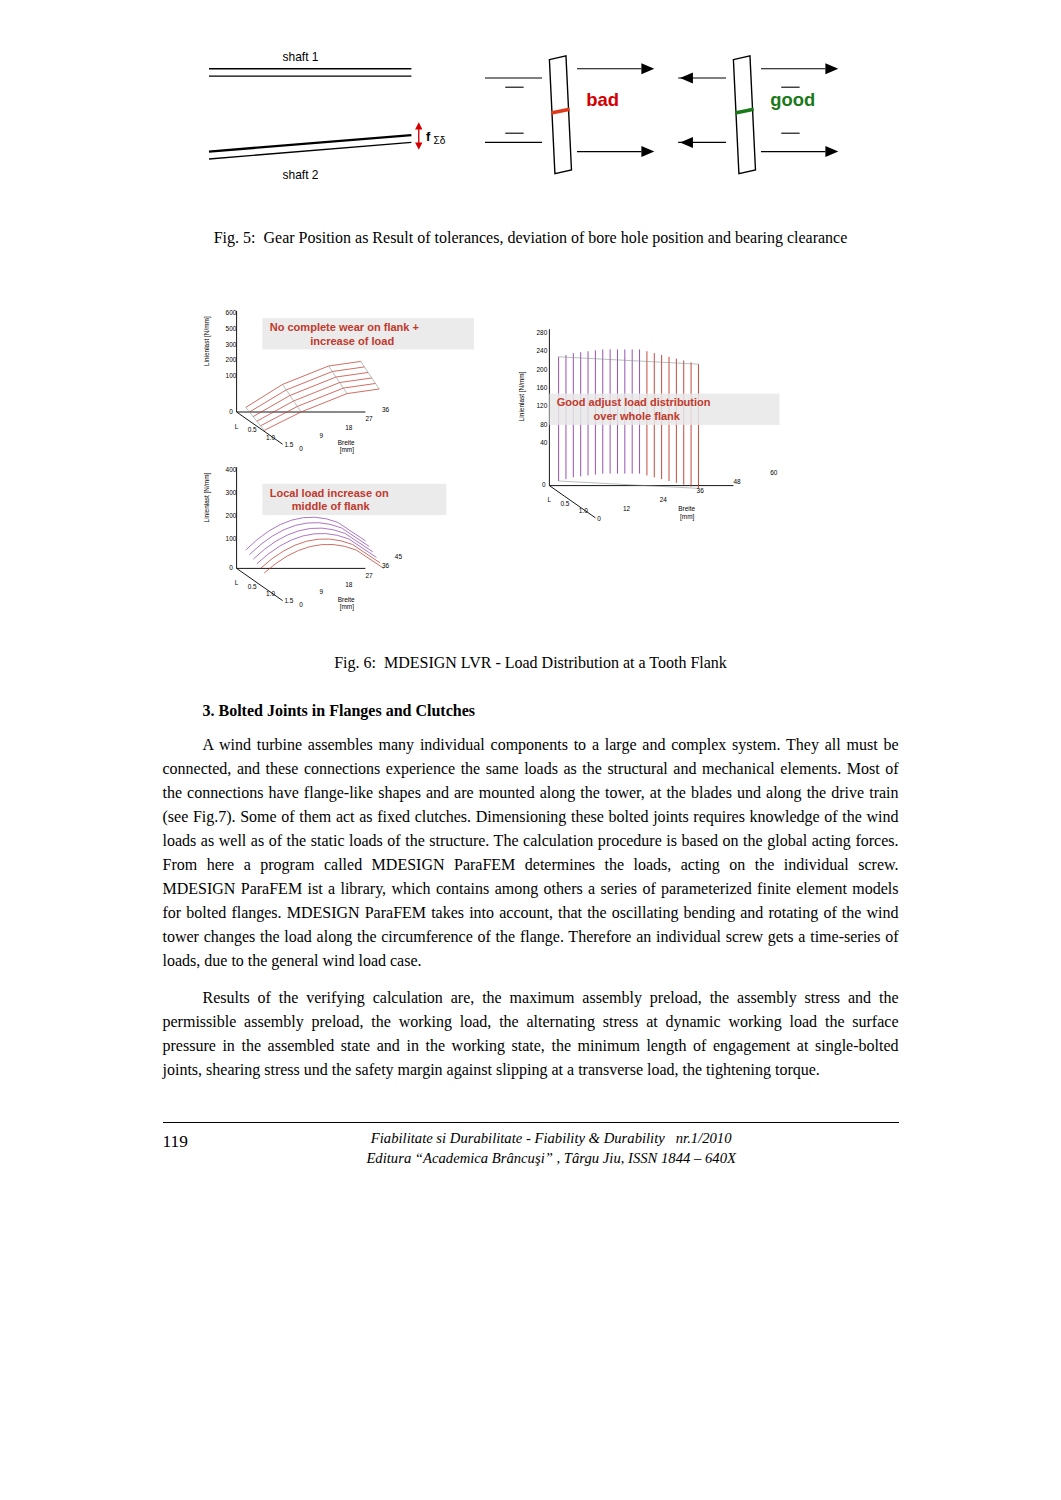shaft 1 shaft 2 f Σδ bad good
Fig. 5: Gear Position as Result of tolerances, deviation of bore hole position and bearing clearance
Linienlast [N/mm] 600 500 300 200 100 0 L 0.5 1.0 1.5 0 9 18 27 36 Breite [mm] No complete wear on flank + increase of load Linienlast [N/mm] 400 300 200 100 0 L 0.5 1.0 1.5 0 9 18 27 36 45 Breite [mm] Local load increase on middle of flank Linienlast [N/mm] 280 240 200 160 120 80 40 0 L 0.5 1.0 0 12 24 36 48 60 Breite [mm] Good adjust load distribution over whole flank
Fig. 6: MDESIGN LVR - Load Distribution at a Tooth Flank
3. Bolted Joints in Flanges and Clutches
A wind turbine assembles many individual components to a large and complex system. They all must be connected, and these connections experience the same loads as the structural and mechanical elements. Most of the connections have flange-like shapes and are mounted along the tower, at the blades und along the drive train (see Fig.7). Some of them act as fixed clutches. Dimensioning these bolted joints requires knowledge of the wind loads as well as of the static loads of the structure. The calculation procedure is based on the global acting forces. From here a program called MDESIGN ParaFEM determines the loads, acting on the individual screw. MDESIGN ParaFEM ist a library, which contains among others a series of parameterized finite element models for bolted flanges. MDESIGN ParaFEM takes into account, that the oscillating bending and rotating of the wind tower changes the load along the circumference of the flange. Therefore an individual screw gets a time-series of loads, due to the general wind load case.
Results of the verifying calculation are, the maximum assembly preload, the assembly stress and the permissible assembly preload, the working load, the alternating stress at dynamic working load the surface pressure in the assembled state and in the working state, the minimum length of engagement at single-bolted joints, shearing stress und the safety margin against slipping at a transverse load, the tightening torque.
119
Fiabilitate si Durabilitate - Fiability & Durability nr.1/2010
Editura “Academica Brâncuşi” , Târgu Jiu, ISSN 1844 – 640X